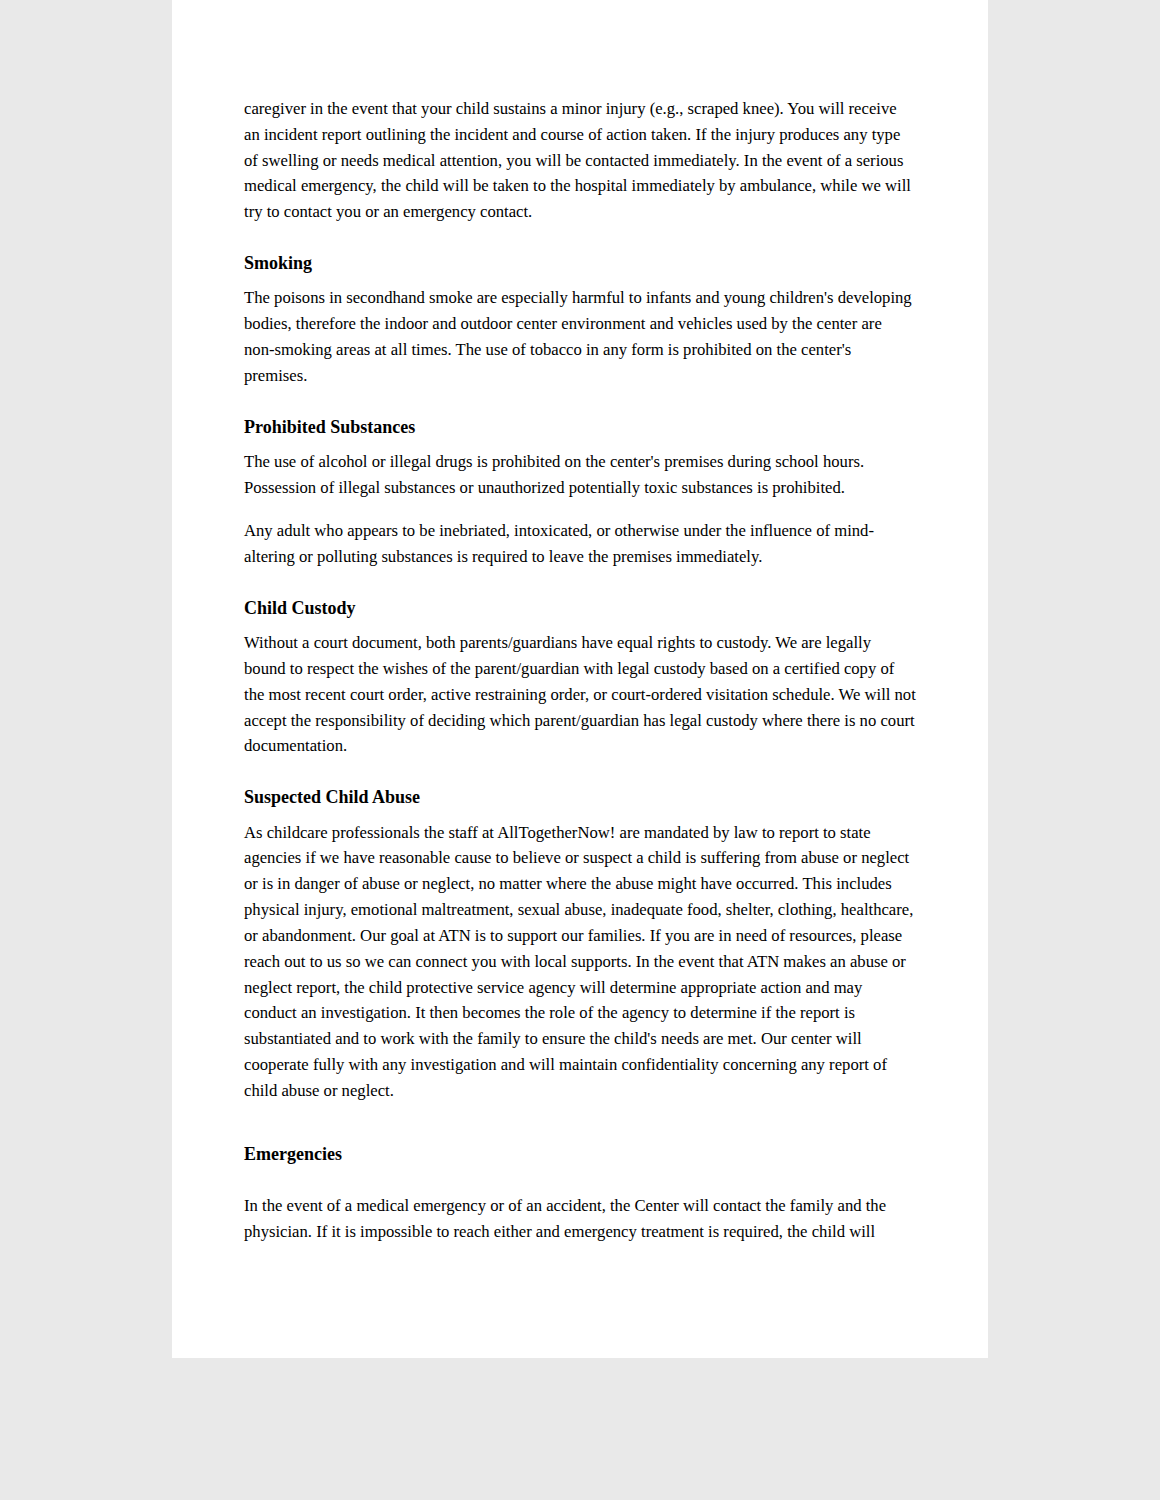caregiver in the event that your child sustains a minor injury (e.g., scraped knee). You will receive an incident report outlining the incident and course of action taken. If the injury produces any type of swelling or needs medical attention, you will be contacted immediately. In the event of a serious medical emergency, the child will be taken to the hospital immediately by ambulance, while we will try to contact you or an emergency contact.
Smoking
The poisons in secondhand smoke are especially harmful to infants and young children's developing bodies, therefore the indoor and outdoor center environment and vehicles used by the center are non-smoking areas at all times. The use of tobacco in any form is prohibited on the center's premises.
Prohibited Substances
The use of alcohol or illegal drugs is prohibited on the center's premises during school hours. Possession of illegal substances or unauthorized potentially toxic substances is prohibited.
Any adult who appears to be inebriated, intoxicated, or otherwise under the influence of mind-altering or polluting substances is required to leave the premises immediately.
Child Custody
Without a court document, both parents/guardians have equal rights to custody. We are legally bound to respect the wishes of the parent/guardian with legal custody based on a certified copy of the most recent court order, active restraining order, or court-ordered visitation schedule. We will not accept the responsibility of deciding which parent/guardian has legal custody where there is no court documentation.
Suspected Child Abuse
As childcare professionals the staff at AllTogetherNow! are mandated by law to report to state agencies if we have reasonable cause to believe or suspect a child is suffering from abuse or neglect or is in danger of abuse or neglect, no matter where the abuse might have occurred. This includes physical injury, emotional maltreatment, sexual abuse, inadequate food, shelter, clothing, healthcare, or abandonment. Our goal at ATN is to support our families. If you are in need of resources, please reach out to us so we can connect you with local supports. In the event that ATN makes an abuse or neglect report, the child protective service agency will determine appropriate action and may conduct an investigation. It then becomes the role of the agency to determine if the report is substantiated and to work with the family to ensure the child's needs are met. Our center will cooperate fully with any investigation and will maintain confidentiality concerning any report of child abuse or neglect.
Emergencies
In the event of a medical emergency or of an accident, the Center will contact the family and the physician. If it is impossible to reach either and emergency treatment is required, the child will